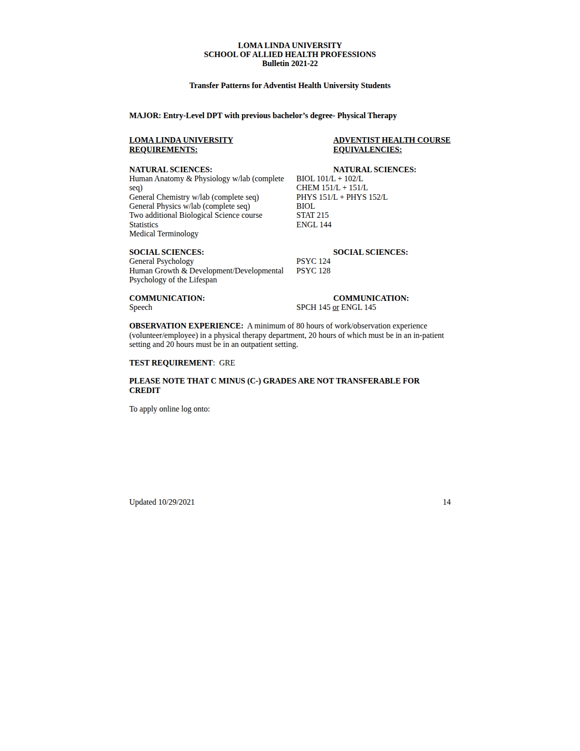LOMA LINDA UNIVERSITY
SCHOOL OF ALLIED HEALTH PROFESSIONS
Bulletin 2021-22
Transfer Patterns for Adventist Health University Students
MAJOR: Entry-Level DPT with previous bachelor’s degree- Physical Therapy
| LOMA LINDA UNIVERSITY REQUIREMENTS: | ADVENTIST HEALTH COURSE EQUIVALENCIES: |
| NATURAL SCIENCES: Human Anatomy & Physiology w/lab (complete seq) General Chemistry w/lab (complete seq) General Physics w/lab (complete seq) Two additional Biological Science course Statistics Medical Terminology | NATURAL SCIENCES: BIOL 101/L + 102/L CHEM 151/L + 151/L PHYS 151/L + PHYS 152/L BIOL STAT 215 ENGL 144 |
| SOCIAL SCIENCES: General Psychology Human Growth & Development/Developmental Psychology of the Lifespan | SOCIAL SCIENCES: PSYC 124 PSYC 128 |
| COMMUNICATION: Speech | COMMUNICATION: SPCH 145 or ENGL 145 |
OBSERVATION EXPERIENCE: A minimum of 80 hours of work/observation experience (volunteer/employee) in a physical therapy department, 20 hours of which must be in an in-patient setting and 20 hours must be in an outpatient setting.
TEST REQUIREMENT: GRE
PLEASE NOTE THAT C MINUS (C-) GRADES ARE NOT TRANSFERABLE FOR CREDIT
To apply online log onto:
Updated 10/29/2021 14